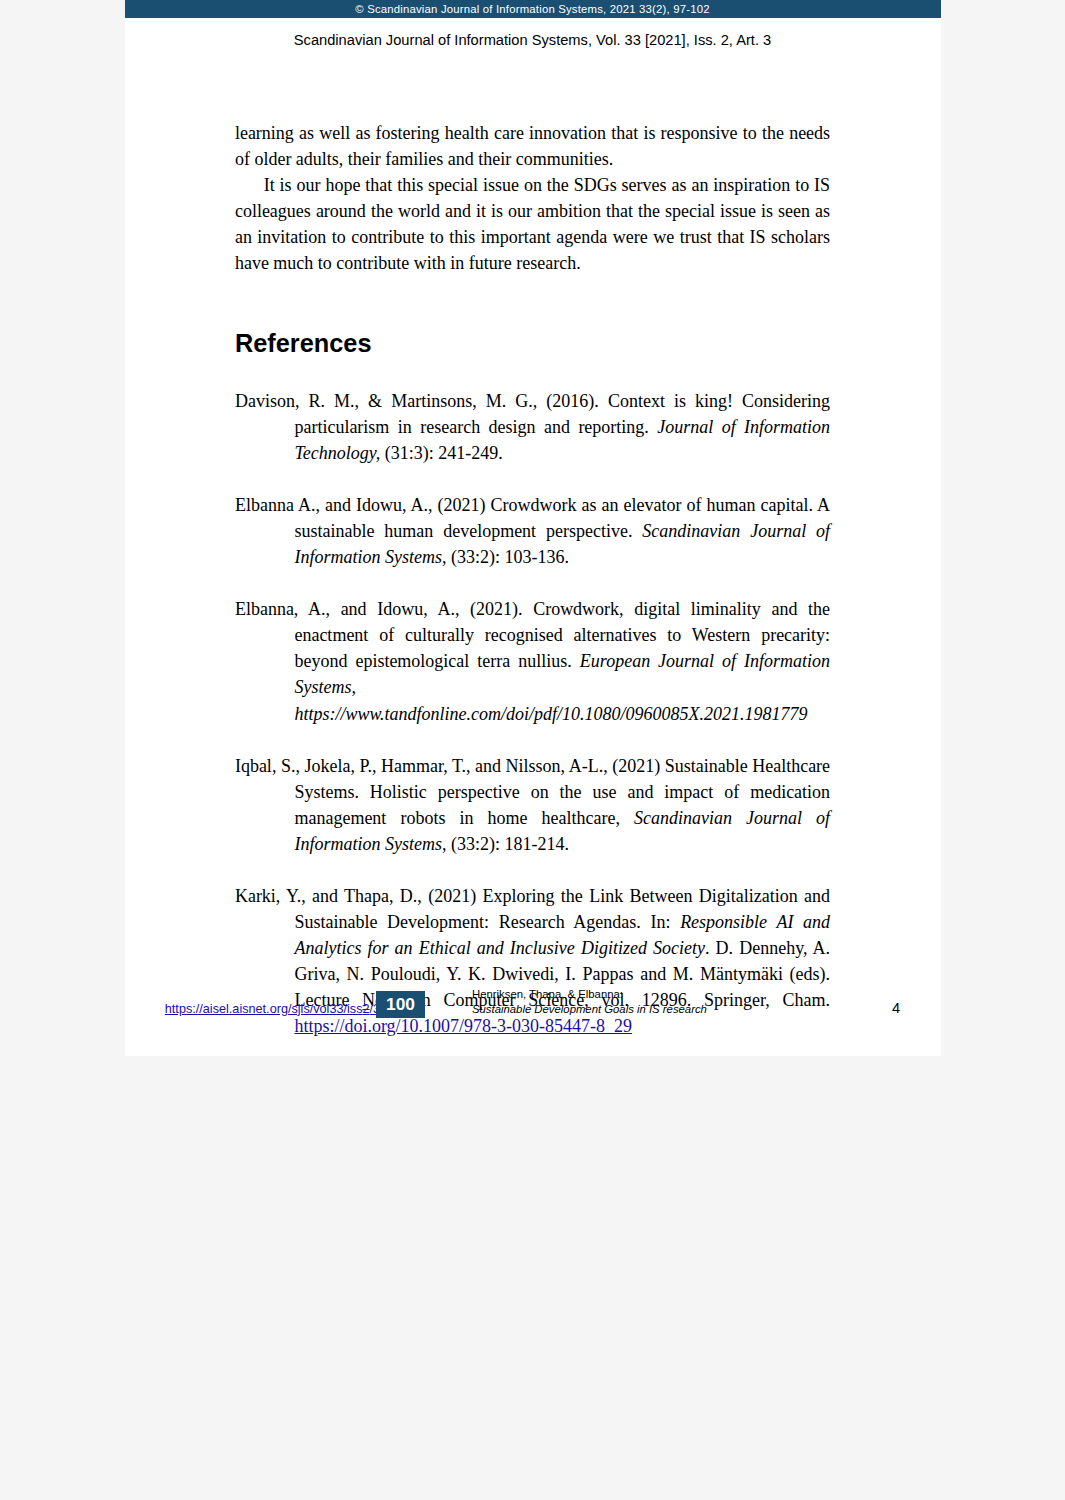© Scandinavian Journal of Information Systems, 2021 33(2), 97-102
Scandinavian Journal of Information Systems, Vol. 33 [2021], Iss. 2, Art. 3
learning as well as fostering health care innovation that is responsive to the needs of older adults, their families and their communities.
It is our hope that this special issue on the SDGs serves as an inspiration to IS colleagues around the world and it is our ambition that the special issue is seen as an invitation to contribute to this important agenda were we trust that IS scholars have much to contribute with in future research.
References
Davison, R. M., & Martinsons, M. G., (2016). Context is king! Considering particularism in research design and reporting. Journal of Information Technology, (31:3): 241-249.
Elbanna A., and Idowu, A., (2021) Crowdwork as an elevator of human capital. A sustainable human development perspective. Scandinavian Journal of Information Systems, (33:2): 103-136.
Elbanna, A., and Idowu, A., (2021). Crowdwork, digital liminality and the enactment of culturally recognised alternatives to Western precarity: beyond epistemological terra nullius. European Journal of Information Systems, https://www.tandfonline.com/doi/pdf/10.1080/0960085X.2021.1981779
Iqbal, S., Jokela, P., Hammar, T., and Nilsson, A-L., (2021) Sustainable Healthcare Systems. Holistic perspective on the use and impact of medication management robots in home healthcare, Scandinavian Journal of Information Systems, (33:2): 181-214.
Karki, Y., and Thapa, D., (2021) Exploring the Link Between Digitalization and Sustainable Development: Research Agendas. In: Responsible AI and Analytics for an Ethical and Inclusive Digitized Society. D. Dennehy, A. Griva, N. Pouloudi, Y. K. Dwivedi, I. Pappas and M. Mäntymäki (eds). Lecture Notes in Computer Science, vol. 12896. Springer, Cham. https://doi.org/10.1007/978-3-030-85447-8_29
https://aisel.aisnet.org/sjis/vol33/iss2/3
100
Henriksen, Thapa, & Elbanna:
Sustainable Development Goals in IS research
4